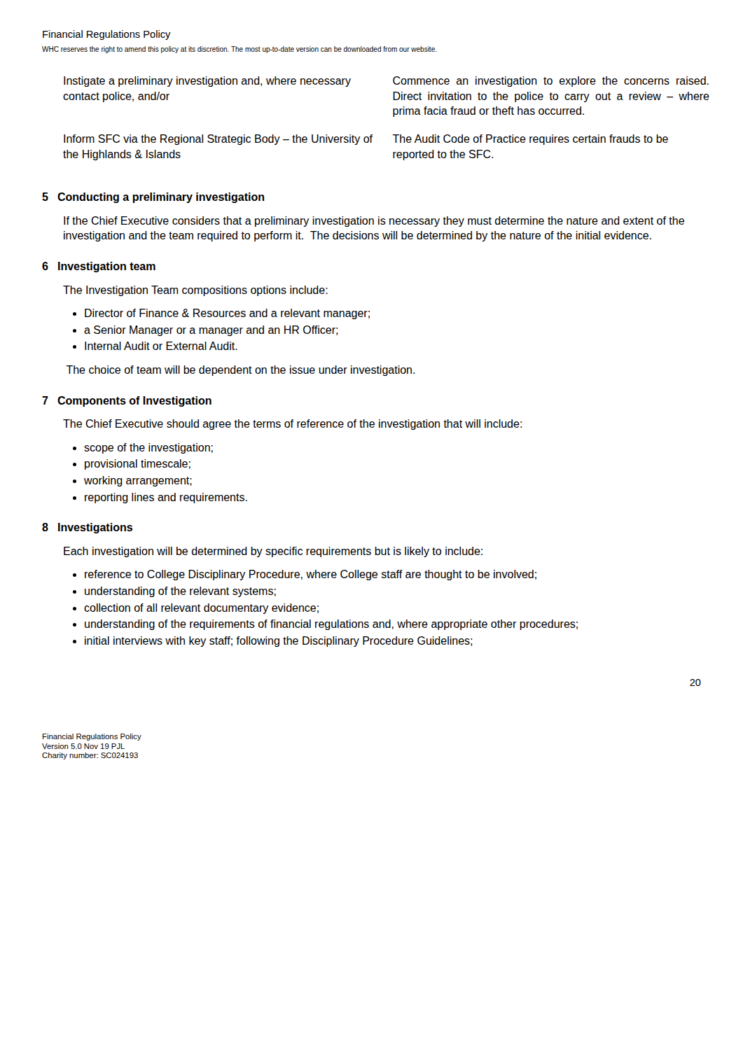Financial Regulations Policy
WHC reserves the right to amend this policy at its discretion. The most up-to-date version can be downloaded from our website.
| Instigate a preliminary investigation and, where necessary contact police, and/or | Commence an investigation to explore the concerns raised. Direct invitation to the police to carry out a review – where prima facia fraud or theft has occurred. |
| Inform SFC via the Regional Strategic Body – the University of the Highlands & Islands | The Audit Code of Practice requires certain frauds to be reported to the SFC. |
5 Conducting a preliminary investigation
If the Chief Executive considers that a preliminary investigation is necessary they must determine the nature and extent of the investigation and the team required to perform it. The decisions will be determined by the nature of the initial evidence.
6 Investigation team
The Investigation Team compositions options include:
Director of Finance & Resources and a relevant manager;
a Senior Manager or a manager and an HR Officer;
Internal Audit or External Audit.
The choice of team will be dependent on the issue under investigation.
7 Components of Investigation
The Chief Executive should agree the terms of reference of the investigation that will include:
scope of the investigation;
provisional timescale;
working arrangement;
reporting lines and requirements.
8 Investigations
Each investigation will be determined by specific requirements but is likely to include:
reference to College Disciplinary Procedure, where College staff are thought to be involved;
understanding of the relevant systems;
collection of all relevant documentary evidence;
understanding of the requirements of financial regulations and, where appropriate other procedures;
initial interviews with key staff; following the Disciplinary Procedure Guidelines;
20
Financial Regulations Policy
Version 5.0 Nov 19 PJL
Charity number: SC024193